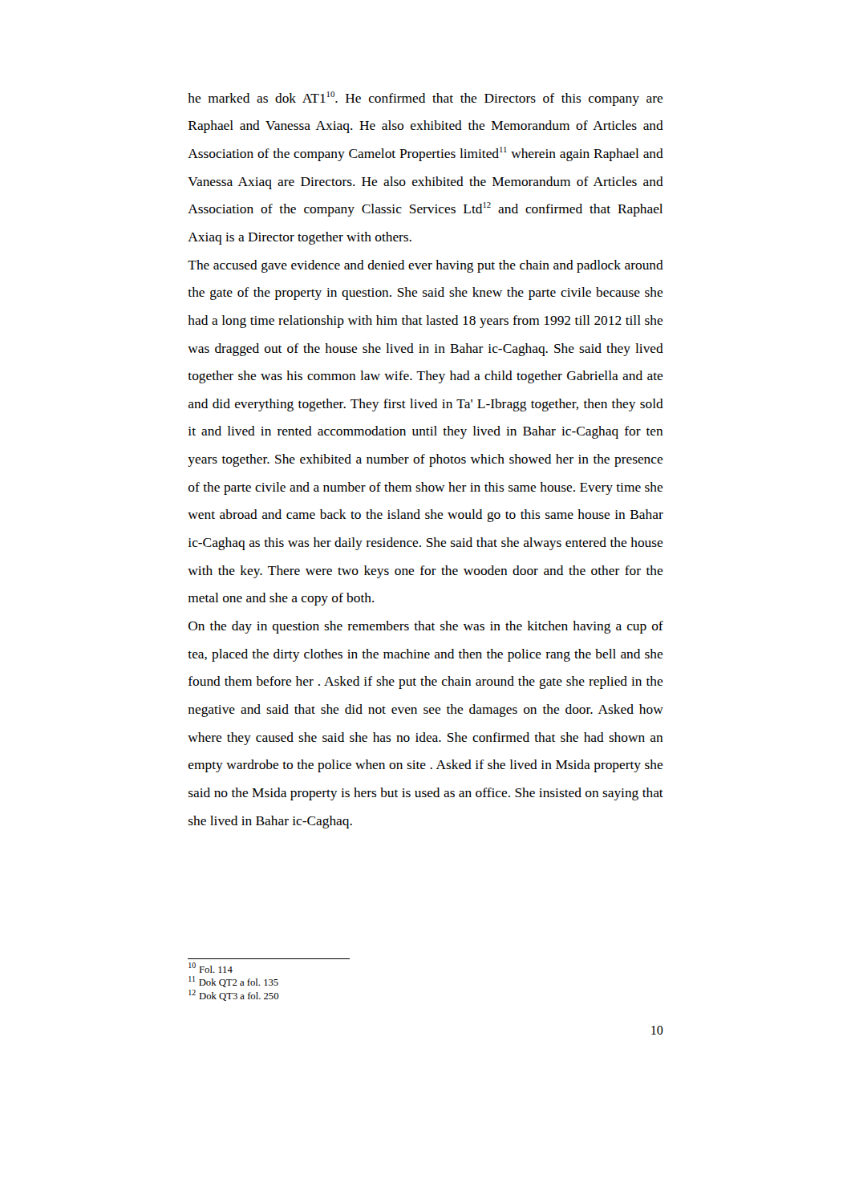he marked as dok AT110. He confirmed that the Directors of this company are Raphael and Vanessa Axiaq. He also exhibited the Memorandum of Articles and Association of the company Camelot Properties limited11 wherein again Raphael and Vanessa Axiaq are Directors. He also exhibited the Memorandum of Articles and Association of the company Classic Services Ltd12 and confirmed that Raphael Axiaq is a Director together with others.
The accused gave evidence and denied ever having put the chain and padlock around the gate of the property in question. She said she knew the parte civile because she had a long time relationship with him that lasted 18 years from 1992 till 2012 till she was dragged out of the house she lived in in Bahar ic-Caghaq. She said they lived together she was his common law wife. They had a child together Gabriella and ate and did everything together. They first lived in Ta' L-Ibragg together, then they sold it and lived in rented accommodation until they lived in Bahar ic-Caghaq for ten years together. She exhibited a number of photos which showed her in the presence of the parte civile and a number of them show her in this same house. Every time she went abroad and came back to the island she would go to this same house in Bahar ic-Caghaq as this was her daily residence. She said that she always entered the house with the key. There were two keys one for the wooden door and the other for the metal one and she a copy of both.
On the day in question she remembers that she was in the kitchen having a cup of tea, placed the dirty clothes in the machine and then the police rang the bell and she found them before her . Asked if she put the chain around the gate she replied in the negative and said that she did not even see the damages on the door. Asked how where they caused she said she has no idea. She confirmed that she had shown an empty wardrobe to the police when on site . Asked if she lived in Msida property she said no the Msida property is hers but is used as an office. She insisted on saying that she lived in Bahar ic-Caghaq.
10Fol. 114
11Dok QT2 a fol. 135
12Dok QT3 a fol. 250
10